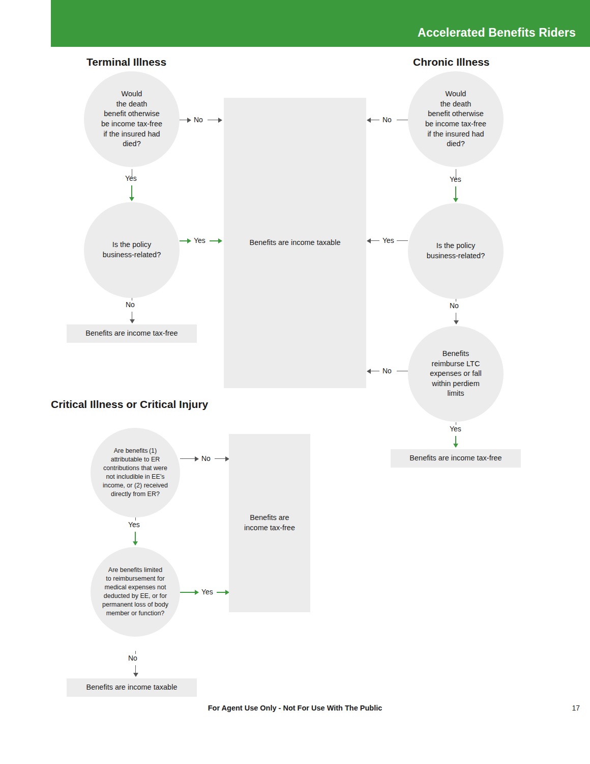Accelerated Benefits Riders
Terminal Illness
Would
the death
benefit otherwise
be income tax-free
if the insured had
died?
Yes
Is the policy
business-related?
No
Yes
No
Benefits are income tax-free
Benefits are income taxable
Chronic Illness
Would
the death
benefit otherwise
be income tax-free
if the insured had
died?
No
Yes
Is the policy
business-related?
Yes
No
Benefits
reimburse LTC
expenses or fall
within perdiem
limits
No
Yes
Benefits are income tax-free
Critical Illness or Critical Injury
Are benefits (1)
attributable to ER
contributions that were
not includible in EE’s
income, or (2) received
directly from ER?
No
Yes
Are benefits limited
to reimbursement for
medical expenses not
deducted by EE, or for
permanent loss of body
member or function?
Yes
No
Benefits are income taxable
Benefits are
income tax-free
For Agent Use Only - Not For Use With The Public 17